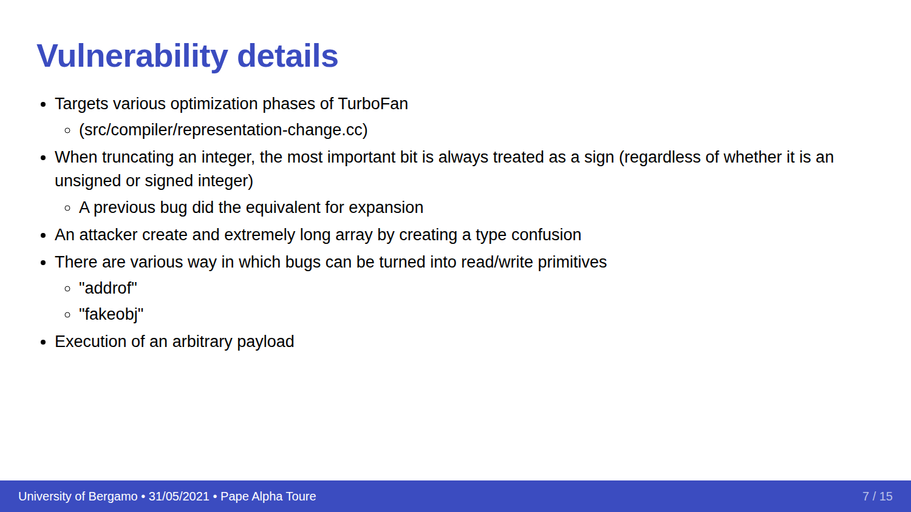Vulnerability details
Targets various optimization phases of TurboFan
(src/compiler/representation-change.cc)
When truncating an integer, the most important bit is always treated as a sign (regardless of whether it is an unsigned or signed integer)
A previous bug did the equivalent for expansion
An attacker create and extremely long array by creating a type confusion
There are various way in which bugs can be turned into read/write primitives
"addrof"
"fakeobj"
Execution of an arbitrary payload
University of Bergamo • 31/05/2021 • Pape Alpha Toure 7 / 15